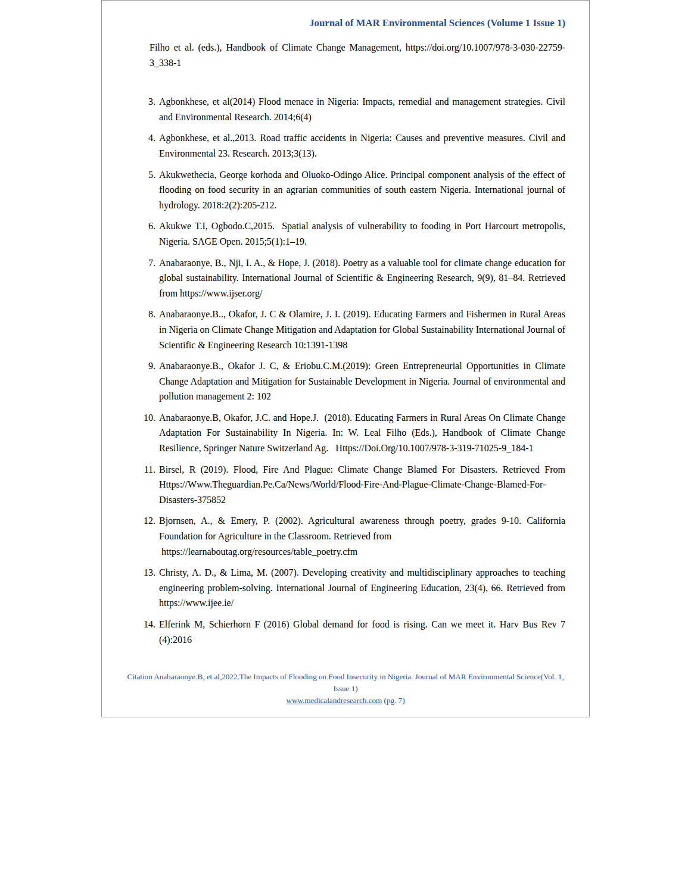Journal of MAR Environmental Sciences (Volume 1 Issue 1)
Filho et al. (eds.), Handbook of Climate Change Management, https://doi.org/10.1007/978-3-030-22759-3_338-1
Agbonkhese, et al(2014) Flood menace in Nigeria: Impacts, remedial and management strategies. Civil and Environmental Research. 2014;6(4)
Agbonkhese, et al.,2013. Road traffic accidents in Nigeria: Causes and preventive measures. Civil and Environmental 23. Research. 2013;3(13).
Akukwethecia, George korhoda and Oluoko-Odingo Alice. Principal component analysis of the effect of flooding on food security in an agrarian communities of south eastern Nigeria. International journal of hydrology. 2018:2(2):205-212.
Akukwe T.I, Ogbodo.C,2015. Spatial analysis of vulnerability to fooding in Port Harcourt metropolis, Nigeria. SAGE Open. 2015;5(1):1–19.
Anabaraonye, B., Nji, I. A., & Hope, J. (2018). Poetry as a valuable tool for climate change education for global sustainability. International Journal of Scientific & Engineering Research, 9(9), 81–84. Retrieved from https://www.ijser.org/
Anabaraonye.B.., Okafor, J. C & Olamire, J. I. (2019). Educating Farmers and Fishermen in Rural Areas in Nigeria on Climate Change Mitigation and Adaptation for Global Sustainability International Journal of Scientific & Engineering Research 10:1391-1398
Anabaraonye.B., Okafor J. C, & Eriobu.C.M.(2019): Green Entrepreneurial Opportunities in Climate Change Adaptation and Mitigation for Sustainable Development in Nigeria. Journal of environmental and pollution management 2: 102
Anabaraonye.B, Okafor, J.C. and Hope.J. (2018). Educating Farmers in Rural Areas On Climate Change Adaptation For Sustainability In Nigeria. In: W. Leal Filho (Eds.), Handbook of Climate Change Resilience, Springer Nature Switzerland Ag. Https://Doi.Org/10.1007/978-3-319-71025-9_184-1
Birsel, R (2019). Flood, Fire And Plague: Climate Change Blamed For Disasters. Retrieved From Https://Www.Theguardian.Pe.Ca/News/World/Flood-Fire-And-Plague-Climate-Change-Blamed-For-Disasters-375852
Bjornsen, A., & Emery, P. (2002). Agricultural awareness through poetry, grades 9-10. California Foundation for Agriculture in the Classroom. Retrieved from
https://learnaboutag.org/resources/table_poetry.cfm
Christy, A. D., & Lima, M. (2007). Developing creativity and multidisciplinary approaches to teaching engineering problem-solving. International Journal of Engineering Education, 23(4), 66. Retrieved from https://www.ijee.ie/
Elferink M, Schierhorn F (2016) Global demand for food is rising. Can we meet it. Harv Bus Rev 7 (4):2016
Citation Anabaraonye.B, et al,2022.The Impacts of Flooding on Food Insecurity in Nigeria. Journal of MAR Environmental Science(Vol. 1, Issue 1)
www.medicalandresearch.com (pg. 7)